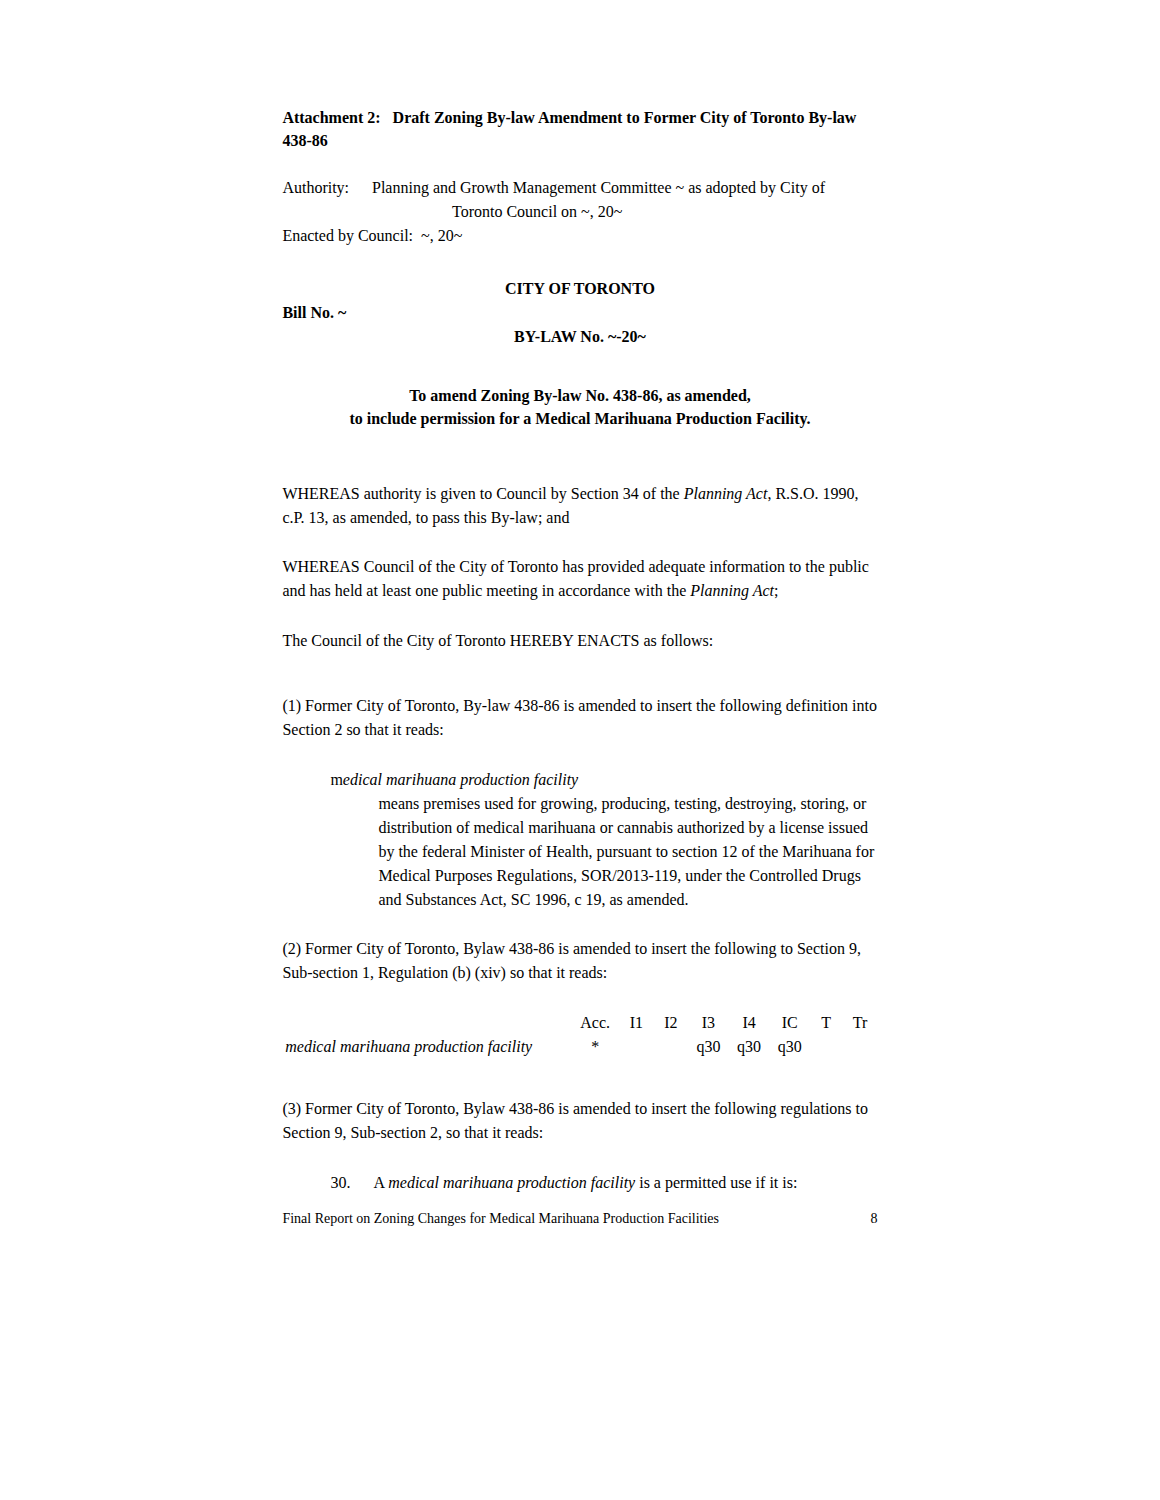Attachment 2: Draft Zoning By-law Amendment to Former City of Toronto By-law 438-86
Authority:
Planning and Growth Management Committee ~ as adopted by City of
Toronto Council on ~, 20~
Enacted by Council: ~, 20~
CITY OF TORONTO
Bill No. ~
BY-LAW No. ~-20~
To amend Zoning By-law No. 438-86, as amended,
to include permission for a Medical Marihuana Production Facility.
WHEREAS authority is given to Council by Section 34 of the Planning Act, R.S.O. 1990, c.P. 13, as amended, to pass this By-law; and
WHEREAS Council of the City of Toronto has provided adequate information to the public and has held at least one public meeting in accordance with the Planning Act;
The Council of the City of Toronto HEREBY ENACTS as follows:
(1) Former City of Toronto, By-law 438-86 is amended to insert the following definition into Section 2 so that it reads:
medical marihuana production facility
means premises used for growing, producing, testing, destroying, storing, or distribution of medical marihuana or cannabis authorized by a license issued by the federal Minister of Health, pursuant to section 12 of the Marihuana for Medical Purposes Regulations, SOR/2013-119, under the Controlled Drugs and Substances Act, SC 1996, c 19, as amended.
(2) Former City of Toronto, Bylaw 438-86 is amended to insert the following to Section 9, Sub-section 1, Regulation (b) (xiv) so that it reads:
| | Acc. | I1 | I2 | I3 | I4 | IC | T | Tr |
| medical marihuana production facility | * | | | q30 | q30 | q30 | | |
(3) Former City of Toronto, Bylaw 438-86 is amended to insert the following regulations to Section 9, Sub-section 2, so that it reads:
30.
A medical marihuana production facility is a permitted use if it is:
Final Report on Zoning Changes for Medical Marihuana Production Facilities
8